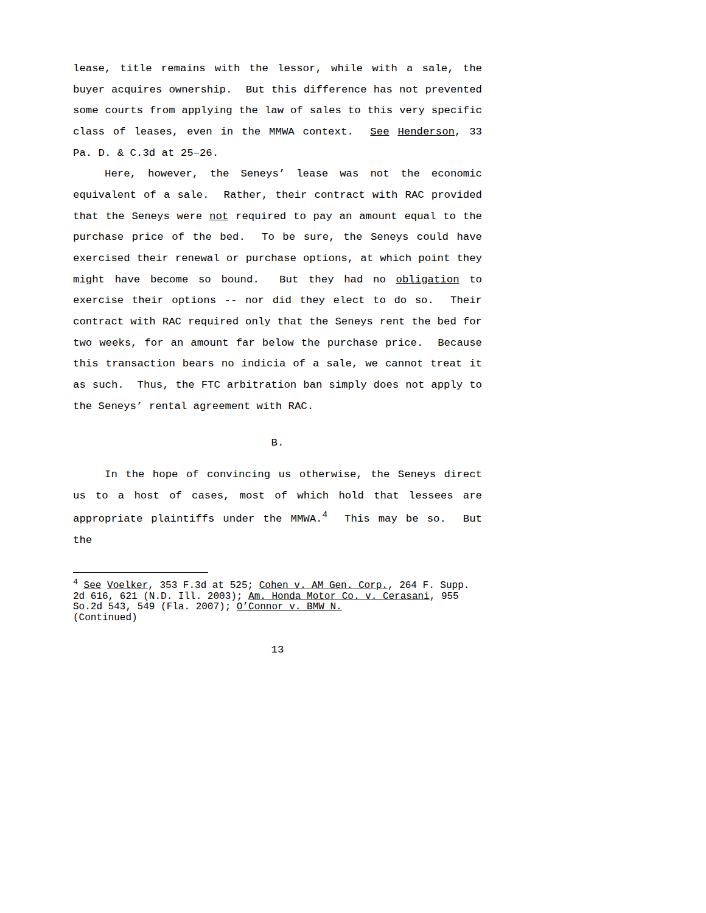lease, title remains with the lessor, while with a sale, the buyer acquires ownership. But this difference has not prevented some courts from applying the law of sales to this very specific class of leases, even in the MMWA context. See Henderson, 33 Pa. D. & C.3d at 25–26.
Here, however, the Seneys’ lease was not the economic equivalent of a sale. Rather, their contract with RAC provided that the Seneys were not required to pay an amount equal to the purchase price of the bed. To be sure, the Seneys could have exercised their renewal or purchase options, at which point they might have become so bound. But they had no obligation to exercise their options -- nor did they elect to do so. Their contract with RAC required only that the Seneys rent the bed for two weeks, for an amount far below the purchase price. Because this transaction bears no indicia of a sale, we cannot treat it as such. Thus, the FTC arbitration ban simply does not apply to the Seneys’ rental agreement with RAC.
B.
In the hope of convincing us otherwise, the Seneys direct us to a host of cases, most of which hold that lessees are appropriate plaintiffs under the MMWA.4 This may be so. But the
4 See Voelker, 353 F.3d at 525; Cohen v. AM Gen. Corp., 264 F. Supp. 2d 616, 621 (N.D. Ill. 2003); Am. Honda Motor Co. v. Cerasani, 955 So.2d 543, 549 (Fla. 2007); O’Connor v. BMW N.
(Continued)
13